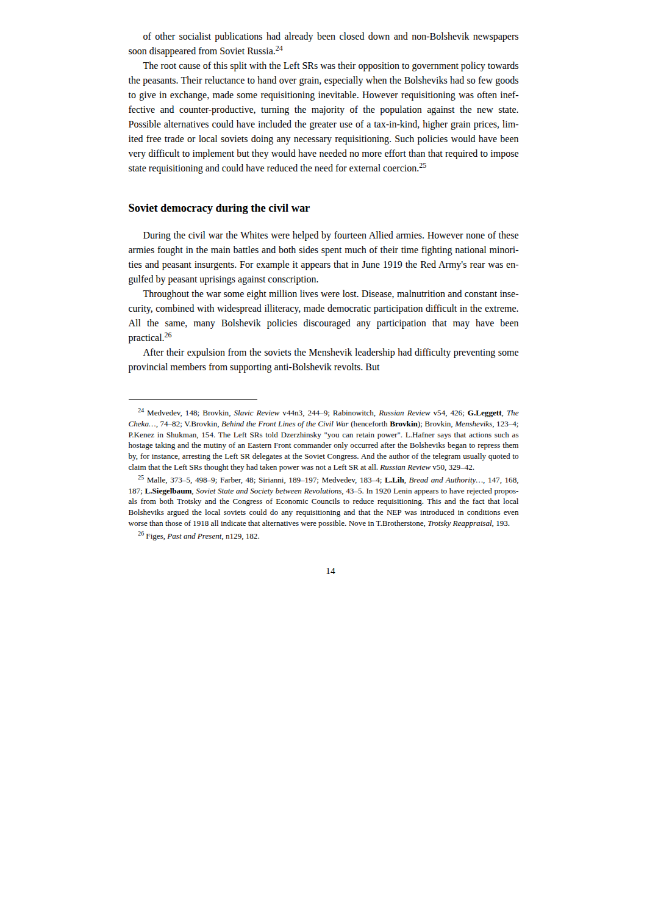of other socialist publications had already been closed down and non-Bolshevik newspapers soon disappeared from Soviet Russia.24
The root cause of this split with the Left SRs was their opposition to government policy towards the peasants. Their reluctance to hand over grain, especially when the Bolsheviks had so few goods to give in exchange, made some requisitioning inevitable. However requisitioning was often ineffective and counter-productive, turning the majority of the population against the new state. Possible alternatives could have included the greater use of a tax-in-kind, higher grain prices, limited free trade or local soviets doing any necessary requisitioning. Such policies would have been very difficult to implement but they would have needed no more effort than that required to impose state requisitioning and could have reduced the need for external coercion.25
Soviet democracy during the civil war
During the civil war the Whites were helped by fourteen Allied armies. However none of these armies fought in the main battles and both sides spent much of their time fighting national minorities and peasant insurgents. For example it appears that in June 1919 the Red Army's rear was engulfed by peasant uprisings against conscription.
Throughout the war some eight million lives were lost. Disease, malnutrition and constant insecurity, combined with widespread illiteracy, made democratic participation difficult in the extreme. All the same, many Bolshevik policies discouraged any participation that may have been practical.26
After their expulsion from the soviets the Menshevik leadership had difficulty preventing some provincial members from supporting anti-Bolshevik revolts. But
24 Medvedev, 148; Brovkin, Slavic Review v44n3, 244–9; Rabinowitch, Russian Review v54, 426; G.Leggett, The Cheka…, 74–82; V.Brovkin, Behind the Front Lines of the Civil War (henceforth Brovkin); Brovkin, Mensheviks, 123–4; P.Kenez in Shukman, 154. The Left SRs told Dzerzhinsky "you can retain power". L.Hafner says that actions such as hostage taking and the mutiny of an Eastern Front commander only occurred after the Bolsheviks began to repress them by, for instance, arresting the Left SR delegates at the Soviet Congress. And the author of the telegram usually quoted to claim that the Left SRs thought they had taken power was not a Left SR at all. Russian Review v50, 329–42.
25 Malle, 373–5, 498–9; Farber, 48; Sirianni, 189–197; Medvedev, 183–4; L.Lih, Bread and Authority…, 147, 168, 187; L.Siegelbaum, Soviet State and Society between Revolutions, 43–5. In 1920 Lenin appears to have rejected proposals from both Trotsky and the Congress of Economic Councils to reduce requisitioning. This and the fact that local Bolsheviks argued the local soviets could do any requisitioning and that the NEP was introduced in conditions even worse than those of 1918 all indicate that alternatives were possible. Nove in T.Brotherstone, Trotsky Reappraisal, 193.
26 Figes, Past and Present, n129, 182.
14